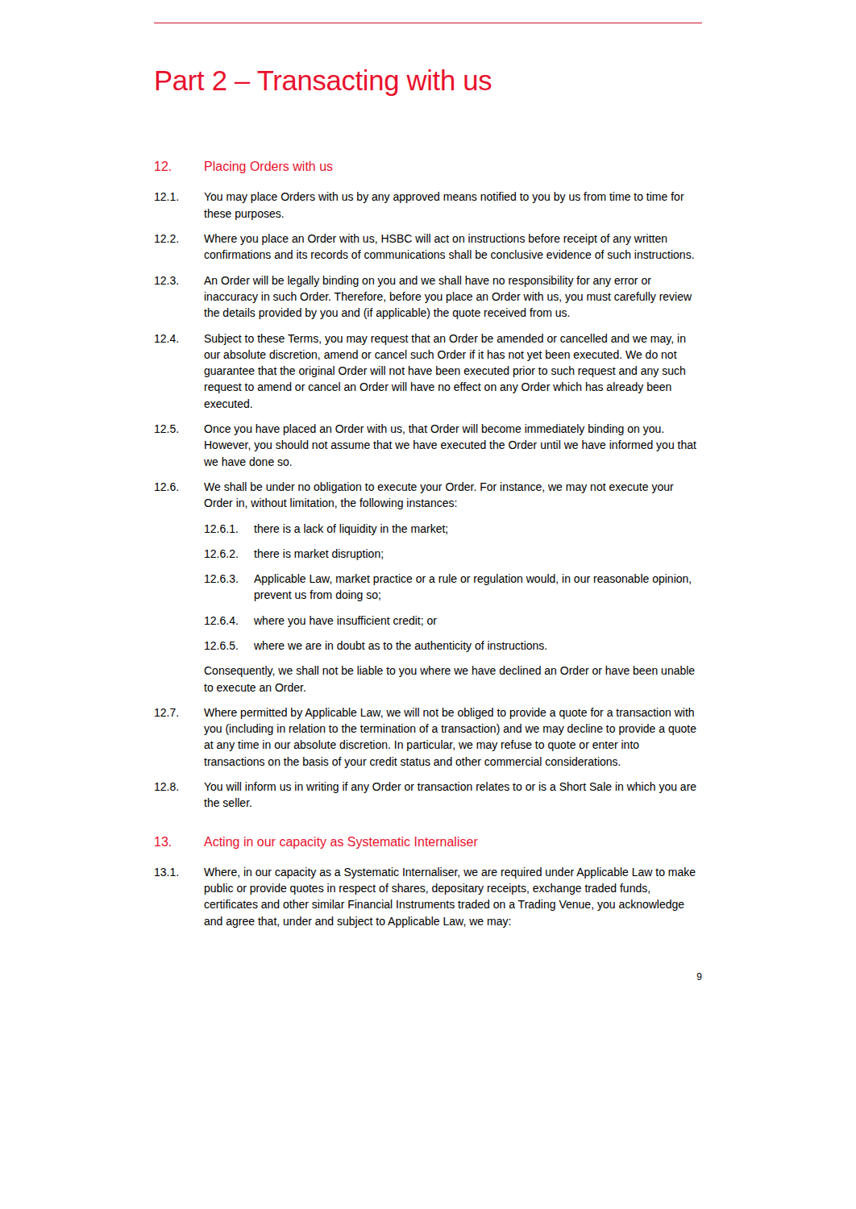Part 2 – Transacting with us
12.
Placing Orders with us
12.1.
You may place Orders with us by any approved means notified to you by us from time to time for these purposes.
12.2.
Where you place an Order with us, HSBC will act on instructions before receipt of any written confirmations and its records of communications shall be conclusive evidence of such instructions.
12.3.
An Order will be legally binding on you and we shall have no responsibility for any error or inaccuracy in such Order. Therefore, before you place an Order with us, you must carefully review the details provided by you and (if applicable) the quote received from us.
12.4.
Subject to these Terms, you may request that an Order be amended or cancelled and we may, in our absolute discretion, amend or cancel such Order if it has not yet been executed. We do not guarantee that the original Order will not have been executed prior to such request and any such request to amend or cancel an Order will have no effect on any Order which has already been executed.
12.5.
Once you have placed an Order with us, that Order will become immediately binding on you. However, you should not assume that we have executed the Order until we have informed you that we have done so.
12.6.
We shall be under no obligation to execute your Order. For instance, we may not execute your Order in, without limitation, the following instances:
12.6.1.
there is a lack of liquidity in the market;
12.6.2.
there is market disruption;
12.6.3.
Applicable Law, market practice or a rule or regulation would, in our reasonable opinion, prevent us from doing so;
12.6.4.
where you have insufficient credit; or
12.6.5.
where we are in doubt as to the authenticity of instructions.
Consequently, we shall not be liable to you where we have declined an Order or have been unable to execute an Order.
12.7.
Where permitted by Applicable Law, we will not be obliged to provide a quote for a transaction with you (including in relation to the termination of a transaction) and we may decline to provide a quote at any time in our absolute discretion. In particular, we may refuse to quote or enter into transactions on the basis of your credit status and other commercial considerations.
12.8.
You will inform us in writing if any Order or transaction relates to or is a Short Sale in which you are the seller.
13.
Acting in our capacity as Systematic Internaliser
13.1.
Where, in our capacity as a Systematic Internaliser, we are required under Applicable Law to make public or provide quotes in respect of shares, depositary receipts, exchange traded funds, certificates and other similar Financial Instruments traded on a Trading Venue, you acknowledge and agree that, under and subject to Applicable Law, we may:
9